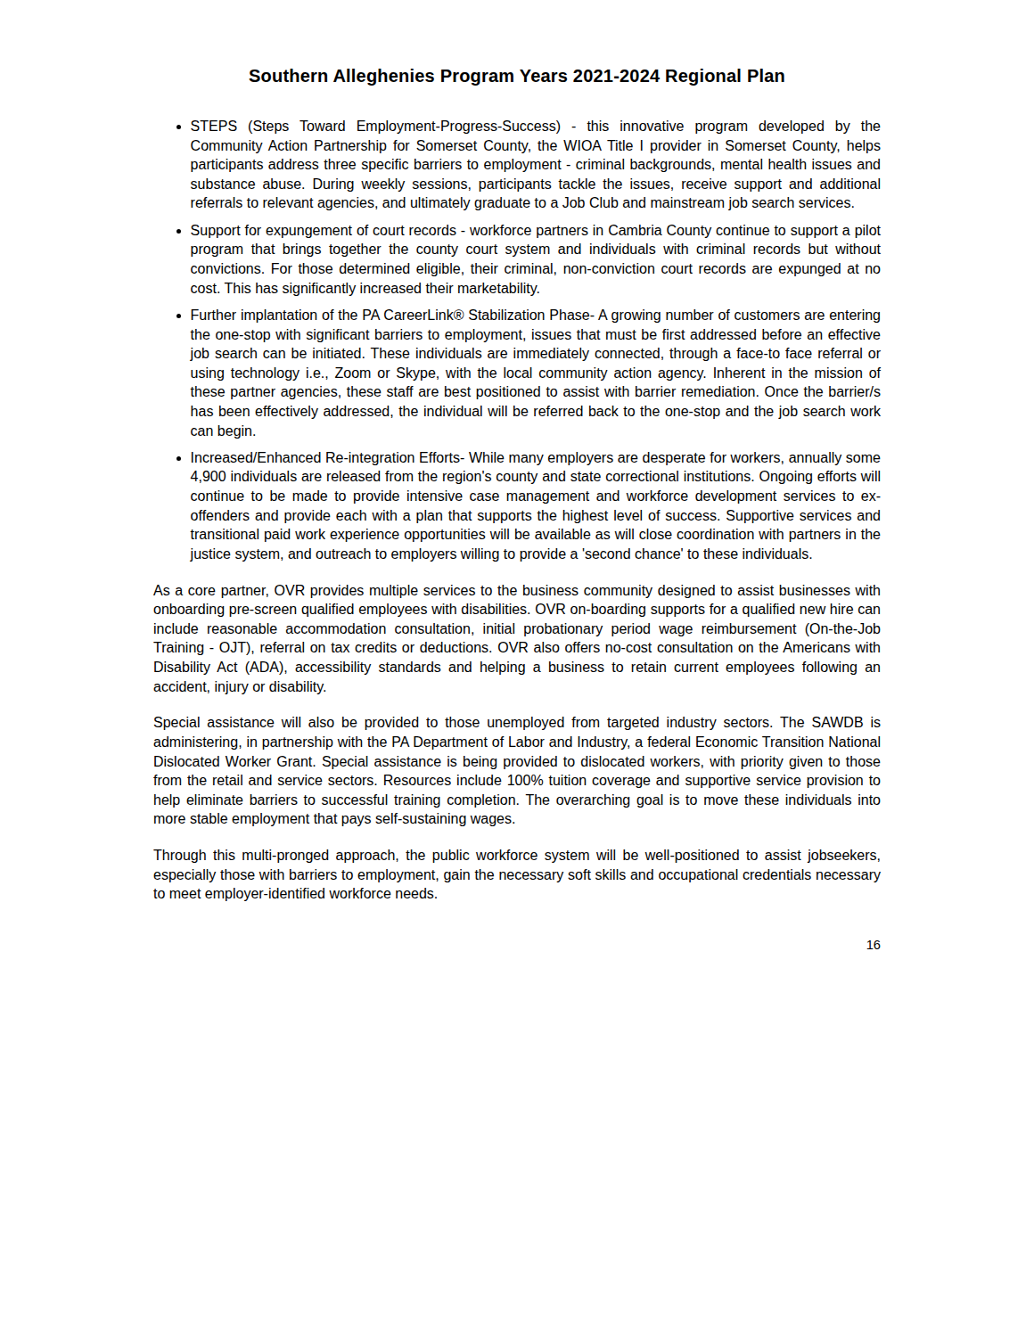Southern Alleghenies Program Years 2021-2024 Regional Plan
STEPS (Steps Toward Employment-Progress-Success) - this innovative program developed by the Community Action Partnership for Somerset County, the WIOA Title I provider in Somerset County, helps participants address three specific barriers to employment - criminal backgrounds, mental health issues and substance abuse. During weekly sessions, participants tackle the issues, receive support and additional referrals to relevant agencies, and ultimately graduate to a Job Club and mainstream job search services.
Support for expungement of court records - workforce partners in Cambria County continue to support a pilot program that brings together the county court system and individuals with criminal records but without convictions. For those determined eligible, their criminal, non-conviction court records are expunged at no cost. This has significantly increased their marketability.
Further implantation of the PA CareerLink® Stabilization Phase- A growing number of customers are entering the one-stop with significant barriers to employment, issues that must be first addressed before an effective job search can be initiated. These individuals are immediately connected, through a face-to face referral or using technology i.e., Zoom or Skype, with the local community action agency. Inherent in the mission of these partner agencies, these staff are best positioned to assist with barrier remediation. Once the barrier/s has been effectively addressed, the individual will be referred back to the one-stop and the job search work can begin.
Increased/Enhanced Re-integration Efforts- While many employers are desperate for workers, annually some 4,900 individuals are released from the region's county and state correctional institutions. Ongoing efforts will continue to be made to provide intensive case management and workforce development services to ex-offenders and provide each with a plan that supports the highest level of success. Supportive services and transitional paid work experience opportunities will be available as will close coordination with partners in the justice system, and outreach to employers willing to provide a 'second chance' to these individuals.
As a core partner, OVR provides multiple services to the business community designed to assist businesses with onboarding pre-screen qualified employees with disabilities. OVR on-boarding supports for a qualified new hire can include reasonable accommodation consultation, initial probationary period wage reimbursement (On-the-Job Training - OJT), referral on tax credits or deductions. OVR also offers no-cost consultation on the Americans with Disability Act (ADA), accessibility standards and helping a business to retain current employees following an accident, injury or disability.
Special assistance will also be provided to those unemployed from targeted industry sectors. The SAWDB is administering, in partnership with the PA Department of Labor and Industry, a federal Economic Transition National Dislocated Worker Grant. Special assistance is being provided to dislocated workers, with priority given to those from the retail and service sectors. Resources include 100% tuition coverage and supportive service provision to help eliminate barriers to successful training completion. The overarching goal is to move these individuals into more stable employment that pays self-sustaining wages.
Through this multi-pronged approach, the public workforce system will be well-positioned to assist jobseekers, especially those with barriers to employment, gain the necessary soft skills and occupational credentials necessary to meet employer-identified workforce needs.
16